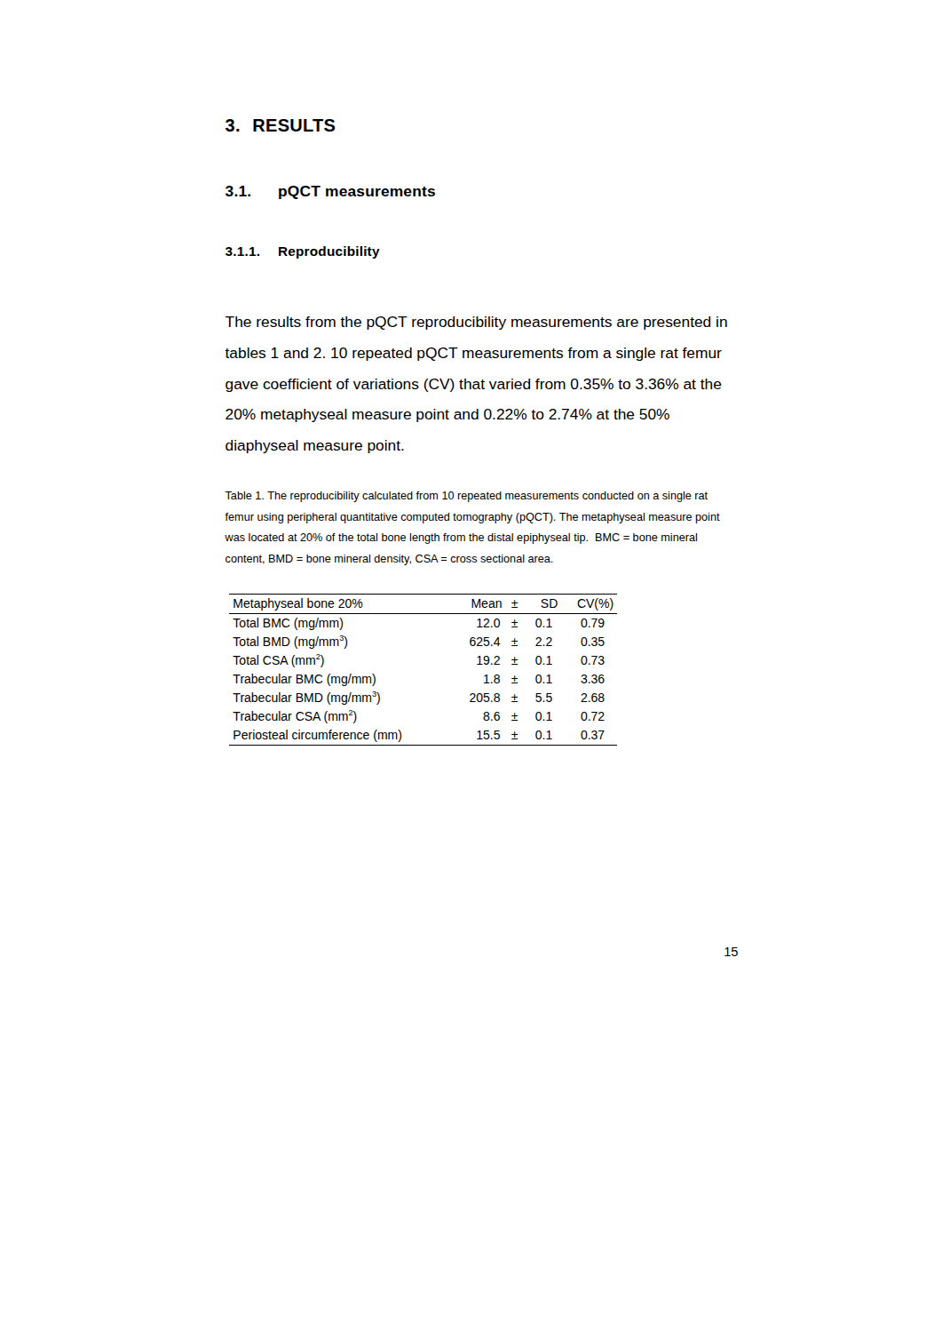3. RESULTS
3.1. pQCT measurements
3.1.1. Reproducibility
The results from the pQCT reproducibility measurements are presented in tables 1 and 2. 10 repeated pQCT measurements from a single rat femur gave coefficient of variations (CV) that varied from 0.35% to 3.36% at the 20% metaphyseal measure point and 0.22% to 2.74% at the 50% diaphyseal measure point.
Table 1. The reproducibility calculated from 10 repeated measurements conducted on a single rat femur using peripheral quantitative computed tomography (pQCT). The metaphyseal measure point was located at 20% of the total bone length from the distal epiphyseal tip. BMC = bone mineral content, BMD = bone mineral density, CSA = cross sectional area.
| Metaphyseal bone 20% | Mean | ± | SD | CV(%) |
| --- | --- | --- | --- | --- |
| Total BMC (mg/mm) | 12.0 | ± | 0.1 | 0.79 |
| Total BMD (mg/mm 3 ) | 625.4 | ± | 2.2 | 0.35 |
| Total CSA (mm 2 ) | 19.2 | ± | 0.1 | 0.73 |
| Trabecular BMC (mg/mm) | 1.8 | ± | 0.1 | 3.36 |
| Trabecular BMD (mg/mm 3 ) | 205.8 | ± | 5.5 | 2.68 |
| Trabecular CSA (mm 2 ) | 8.6 | ± | 0.1 | 0.72 |
| Periosteal circumference (mm) | 15.5 | ± | 0.1 | 0.37 |
15